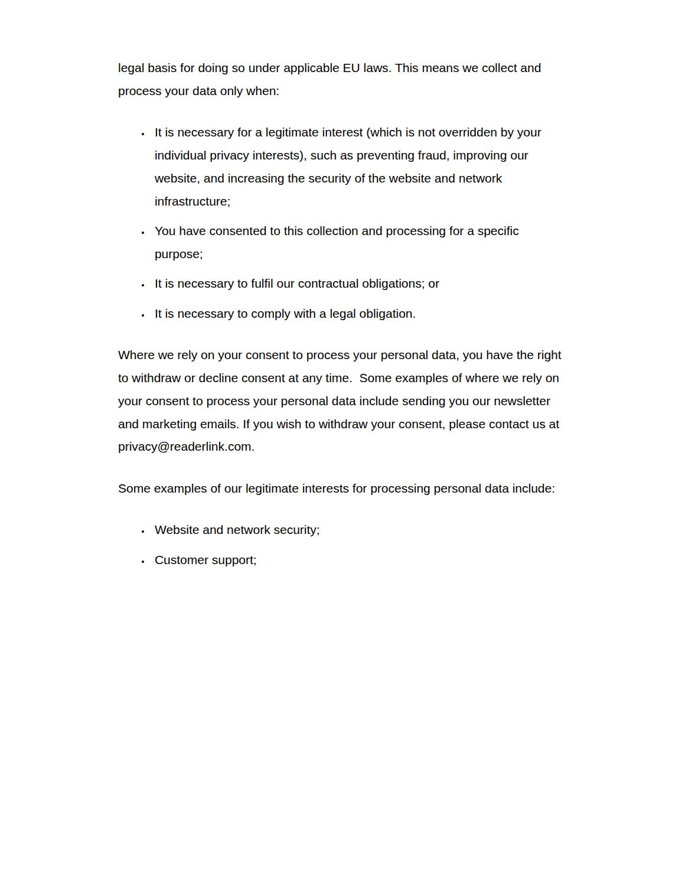legal basis for doing so under applicable EU laws. This means we collect and process your data only when:
It is necessary for a legitimate interest (which is not overridden by your individual privacy interests), such as preventing fraud, improving our website, and increasing the security of the website and network infrastructure;
You have consented to this collection and processing for a specific purpose;
It is necessary to fulfil our contractual obligations; or
It is necessary to comply with a legal obligation.
Where we rely on your consent to process your personal data, you have the right to withdraw or decline consent at any time. Some examples of where we rely on your consent to process your personal data include sending you our newsletter and marketing emails. If you wish to withdraw your consent, please contact us at privacy@readerlink.com.
Some examples of our legitimate interests for processing personal data include:
Website and network security;
Customer support;